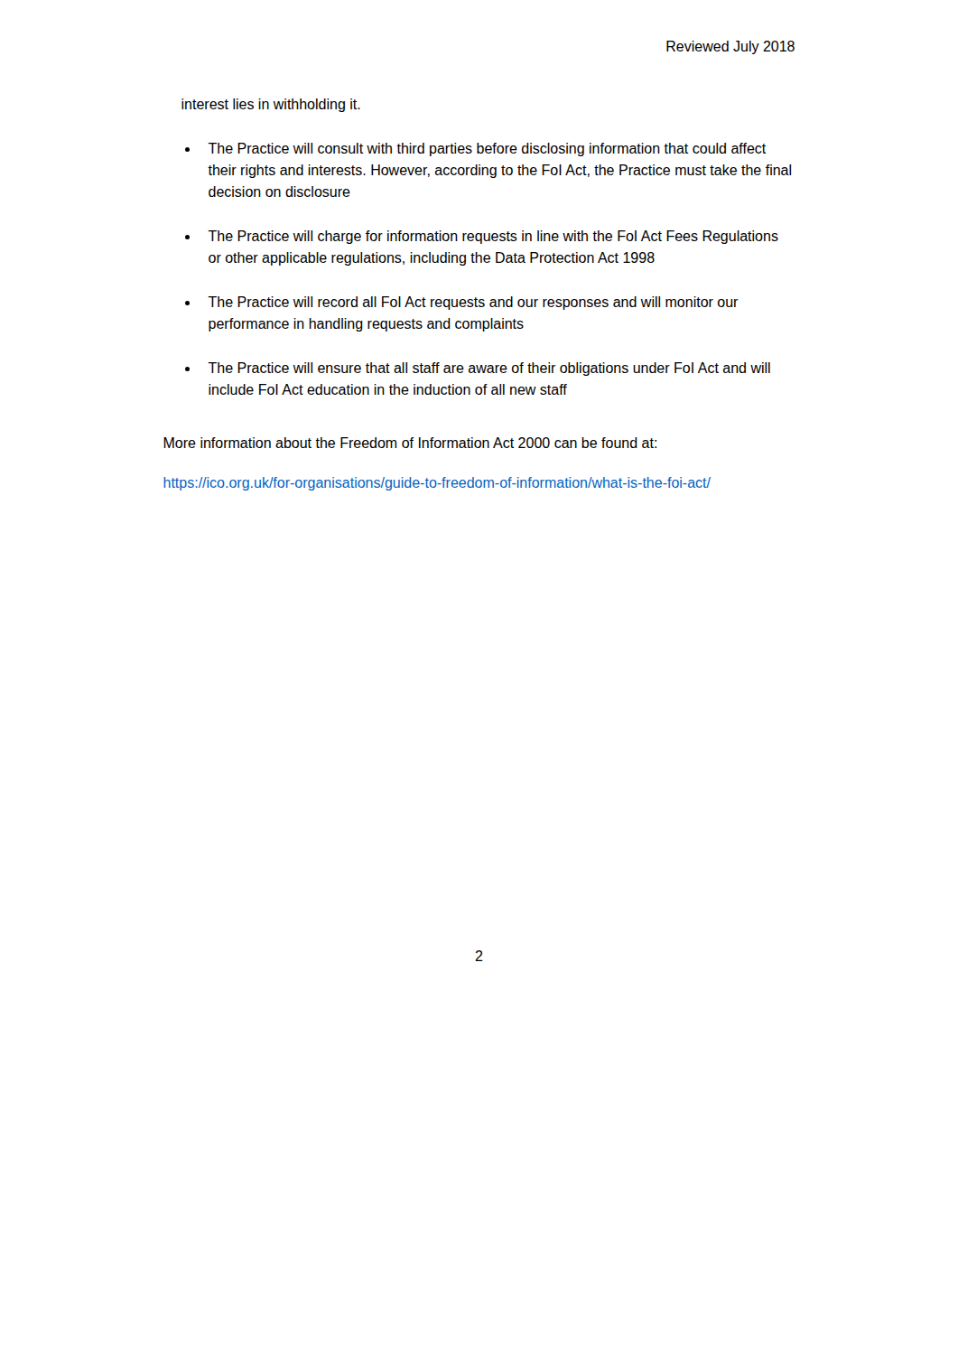Reviewed July 2018
interest lies in withholding it.
The Practice will consult with third parties before disclosing information that could affect their rights and interests. However, according to the FoI Act, the Practice must take the final decision on disclosure
The Practice will charge for information requests in line with the FoI Act Fees Regulations or other applicable regulations, including the Data Protection Act 1998
The Practice will record all FoI Act requests and our responses and will monitor our performance in handling requests and complaints
The Practice will ensure that all staff are aware of their obligations under FoI Act and will include FoI Act education in the induction of all new staff
More information about the Freedom of Information Act 2000 can be found at:
https://ico.org.uk/for-organisations/guide-to-freedom-of-information/what-is-the-foi-act/
2